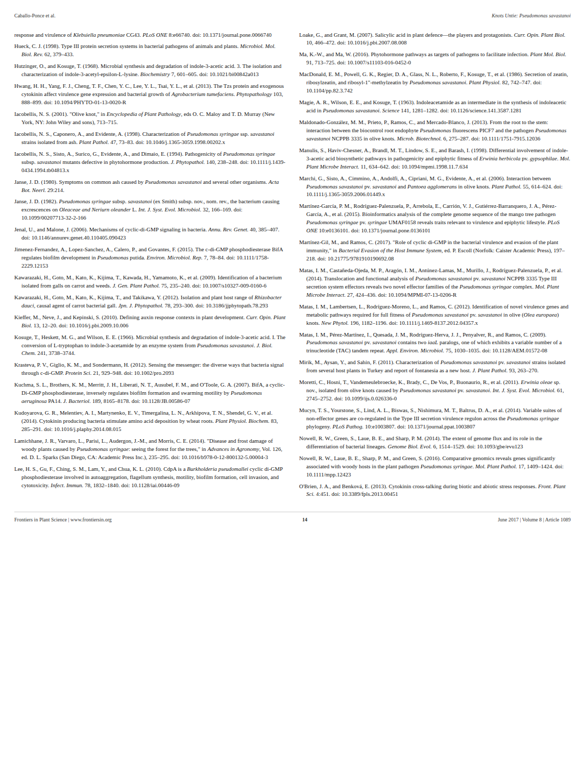Caballo-Ponce et al.
Knots Untie: Pseudomonas savastanoi
response and virulence of Klebsiella pneumoniae CG43. PLoS ONE 8:e66740. doi: 10.1371/journal.pone.0066740
Hueck, C. J. (1998). Type III protein secretion systems in bacterial pathogens of animals and plants. Microbiol. Mol. Biol. Rev. 62, 379–433.
Hutzinger, O., and Kosuge, T. (1968). Microbial synthesis and degradation of indole-3-acetic acid. 3. The isolation and characterization of indole-3-acetyl-epsilon-L-lysine. Biochemistry 7, 601–605. doi: 10.1021/bi00842a013
Hwang, H. H., Yang, F. J., Cheng, T. F., Chen, Y. C., Lee, Y. L., Tsai, Y. L., et al. (2013). The Tzs protein and exogenous cytokinin affect virulence gene expression and bacterial growth of Agrobacterium tumefaciens. Phytopathology 103, 888–899. doi: 10.1094/PHYTO-01-13-0020-R
Iacobellis, N. S. (2001). "Olive knot," in Encyclopedia of Plant Pathology, eds O. C. Maloy and T. D. Murray (New York, NY: John Wiley and sons), 713–715.
Iacobellis, N. S., Caponero, A., and Evidente, A. (1998). Characterization of Pseudomonas syringae ssp. savastanoi strains isolated from ash. Plant Pathol. 47, 73–83. doi: 10.1046/j.1365-3059.1998.00202.x
Iacobellis, N. S., Sisto, A., Surico, G., Evidente, A., and Dimaio, E. (1994). Pathogenicity of Pseudomonas syringae subsp. savastanoi mutants defective in phytohormone production. J. Phytopathol. 140, 238–248. doi: 10.1111/j.1439-0434.1994.tb04813.x
Janse, J. D. (1980). Symptoms on common ash caused by Pseudomonas savastanoi and several other organisms. Acta Bot. Neerl. 29:214.
Janse, J. D. (1982). Pseudomonas syringae subsp. savastanoi (ex Smith) subsp. nov., nom. rev., the bacterium causing excrescences on Oleaceae and Neriurn oleander L. Int. J. Syst. Evol. Microbiol. 32, 166–169. doi: 10.1099/00207713-32-2-166
Jenal, U., and Malone, J. (2006). Mechanisms of cyclic-di-GMP signaling in bacteria. Annu. Rev. Genet. 40, 385–407. doi: 10.1146/annurev.genet.40.110405.090423
Jimenez-Fernandez, A., Lopez-Sanchez, A., Calero, P., and Govantes, F. (2015). The c-di-GMP phosphodiesterase BifA regulates biofilm development in Pseudomonas putida. Environ. Microbiol. Rep. 7, 78–84. doi: 10.1111/1758-2229.12153
Kawarazaki, H., Goto, M., Kato, K., Kijima, T., Kawada, H., Yamamoto, K., et al. (2009). Identification of a bacterium isolated from galls on carrot and weeds. J. Gen. Plant Pathol. 75, 235–240. doi: 10.1007/s10327-009-0160-6
Kawarazaki, H., Goto, M., Kato, K., Kijima, T., and Takikawa, Y. (2012). Isolation and plant host range of Rhizobacter dauci, causal agent of carrot bacterial gall. Jpn. J. Phytopathol. 78, 293–300. doi: 10.3186/jjphytopath.78.293
Kieffer, M., Neve, J., and Kepinski, S. (2010). Defining auxin response contexts in plant development. Curr. Opin. Plant Biol. 13, 12–20. doi: 10.1016/j.pbi.2009.10.006
Kosuge, T., Heskett, M. G., and Wilson, E. E. (1966). Microbial synthesis and degradation of indole-3-acetic acid. I. The conversion of L-tryptophan to indole-3-acetamide by an enzyme system from Pseudomonas savastanoi. J. Biol. Chem. 241, 3738–3744.
Krasteva, P. V., Giglio, K. M., and Sondermann, H. (2012). Sensing the messenger: the diverse ways that bacteria signal through c-di-GMP. Protein Sci. 21, 929–948. doi: 10.1002/pro.2093
Kuchma, S. L., Brothers, K. M., Merritt, J. H., Liberati, N. T., Ausubel, F. M., and O'Toole, G. A. (2007). BifA, a cyclic-Di-GMP phosphodiesterase, inversely regulates biofilm formation and swarming motility by Pseudomonas aeruginosa PA14. J. Bacteriol. 189, 8165–8178. doi: 10.1128/JB.00586-07
Kudoyarova, G. R., Melentiev, A. I., Martynenko, E. V., Timergalina, L. N., Arkhipova, T. N., Shendel, G. V., et al. (2014). Cytokinin producing bacteria stimulate amino acid deposition by wheat roots. Plant Physiol. Biochem. 83, 285–291. doi: 10.1016/j.plaphy.2014.08.015
Lamichhane, J. R., Varvaro, L., Parisi, L., Audergon, J.-M., and Morris, C. E. (2014). "Disease and frost damage of woody plants caused by Pseudomonas syringae: seeing the forest for the trees," in Advances in Agronomy, Vol. 126, ed. D. L. Sparks (San Diego, CA: Academic Press Inc.), 235–295. doi: 10.1016/b978-0-12-800132-5.00004-3
Lee, H. S., Gu, F., Ching, S. M., Lam, Y., and Chua, K. L. (2010). CdpA is a Burkholderia pseudomallei cyclic di-GMP phosphodiesterase involved in autoaggregation, flagellum synthesis, motility, biofilm formation, cell invasion, and cytotoxicity. Infect. Immun. 78, 1832–1840. doi: 10.1128/iai.00446-09
Loake, G., and Grant, M. (2007). Salicylic acid in plant defence—the players and protagonists. Curr. Opin. Plant Biol. 10, 466–472. doi: 10.1016/j.pbi.2007.08.008
Ma, K.-W., and Ma, W. (2016). Phytohormone pathways as targets of pathogens to facilitate infection. Plant Mol. Biol. 91, 713–725. doi: 10.1007/s11103-016-0452-0
MacDonald, E. M., Powell, G. K., Regier, D. A., Glass, N. L., Roberto, F., Kosuge, T., et al. (1986). Secretion of zeatin, ribosylzeatin, and ribosyl-1"-methylzeatin by Pseudomonas savastanoi. Plant Physiol. 82, 742–747. doi: 10.1104/pp.82.3.742
Magie, A. R., Wilson, E. E., and Kosuge, T. (1963). Indoleacetamide as an intermediate in the synthesis of indoleacetic acid in Pseudomonas savastanoi. Science 141, 1281–1282. doi: 10.1126/science.141.3587.1281
Maldonado-González, M. M., Prieto, P., Ramos, C., and Mercado-Blanco, J. (2013). From the root to the stem: interaction between the biocontrol root endophyte Pseudomonas fluorescens PICF7 and the pathogen Pseudomonas savastanoi NCPPB 3335 in olive knots. Microb. Biotechnol. 6, 275–287. doi: 10.1111/1751-7915.12036
Manulis, S., Haviv-Chesner, A., Brandl, M. T., Lindow, S. E., and Barash, I. (1998). Differential involvement of indole-3-acetic acid biosynthetic pathways in pathogenicity and epiphytic fitness of Erwinia herbicola pv. gypsophilae. Mol. Plant Microbe Interact. 11, 634–642. doi: 10.1094/mpmi.1998.11.7.634
Marchi, G., Sisto, A., Cimmino, A., Andolfi, A., Cipriani, M. G., Evidente, A., et al. (2006). Interaction between Pseudomonas savastanoi pv. savastanoi and Pantoea agglomerans in olive knots. Plant Pathol. 55, 614–624. doi: 10.1111/j.1365-3059.2006.01449.x
Martínez-García, P. M., Rodríguez-Palenzuela, P., Arrebola, E., Carrión, V. J., Gutiérrez-Barranquero, J. A., Pérez-García, A., et al. (2015). Bioinformatics analysis of the complete genome sequence of the mango tree pathogen Pseudomonas syringae pv. syringae UMAF0158 reveals traits relevant to virulence and epiphytic lifestyle. PLoS ONE 10:e0136101. doi: 10.1371/journal.pone.0136101
Martínez-Gil, M., and Ramos, C. (2017). "Role of cyclic di-GMP in the bacterial virulence and evasion of the plant immunity," in Bacterial Evasion of the Host Immune System, ed. P. Escoll (Norfolk: Caister Academic Press), 197–218. doi: 10.21775/9781910190692.08
Matas, I. M., Castañeda-Ojeda, M. P., Aragón, I. M., Antúnez-Lamas, M., Murillo, J., Rodríguez-Palenzuela, P., et al. (2014). Translocation and functional analysis of Pseudomonas savastanoi pv. savastanoi NCPPB 3335 Type III secretion system effectors reveals two novel effector families of the Pseudomonas syringae complex. Mol. Plant Microbe Interact. 27, 424–436. doi: 10.1094/MPMI-07-13-0206-R
Matas, I. M., Lambertsen, L., Rodríguez-Moreno, L., and Ramos, C. (2012). Identification of novel virulence genes and metabolic pathways required for full fitness of Pseudomonas savastanoi pv. savastanoi in olive (Olea europaea) knots. New Phytol. 196, 1182–1196. doi: 10.1111/j.1469-8137.2012.04357.x
Matas, I. M., Pérez-Martínez, I., Quesada, J. M., Rodríguez-Herva, J. J., Penyalver, R., and Ramos, C. (2009). Pseudomonas savastanoi pv. savastanoi contains two iaaL paralogs, one of which exhibits a variable number of a trinucleotide (TAC) tandem repeat. Appl. Environ. Microbiol. 75, 1030–1035. doi: 10.1128/AEM.01572-08
Mirik, M., Aysan, Y., and Sahin, F. (2011). Characterization of Pseudomonas savastanoi pv. savastanoi strains isolated from several host plants in Turkey and report of fontanesia as a new host. J. Plant Pathol. 93, 263–270.
Moretti, C., Hosni, T., Vandemeulebroecke, K., Brady, C., De Vos, P., Buonaurio, R., et al. (2011). Erwinia oleae sp. nov., isolated from olive knots caused by Pseudomonas savastanoi pv. savastanoi. Int. J. Syst. Evol. Microbiol. 61, 2745–2752. doi: 10.1099/ijs.0.026336-0
Mucyn, T. S., Yourstone, S., Lind, A. L., Biswas, S., Nishimura, M. T., Baltrus, D. A., et al. (2014). Variable suites of non-effector genes are co-regulated in the Type III secretion virulence regulon across the Pseudomonas syringae phylogeny. PLoS Pathog. 10:e1003807. doi: 10.1371/journal.ppat.1003807
Nowell, R. W., Green, S., Laue, B. E., and Sharp, P. M. (2014). The extent of genome flux and its role in the differentiation of bacterial lineages. Genome Biol. Evol. 6, 1514–1529. doi: 10.1093/gbe/evu123
Nowell, R. W., Laue, B. E., Sharp, P. M., and Green, S. (2016). Comparative genomics reveals genes significantly associated with woody hosts in the plant pathogen Pseudomonas syringae. Mol. Plant Pathol. 17, 1409–1424. doi: 10.1111/mpp.12423
O'Brien, J. A., and Benková, E. (2013). Cytokinin cross-talking during biotic and abiotic stress responses. Front. Plant Sci. 4:451. doi: 10.3389/fpls.2013.00451
Frontiers in Plant Science | www.frontiersin.org
14
June 2017 | Volume 8 | Article 1089